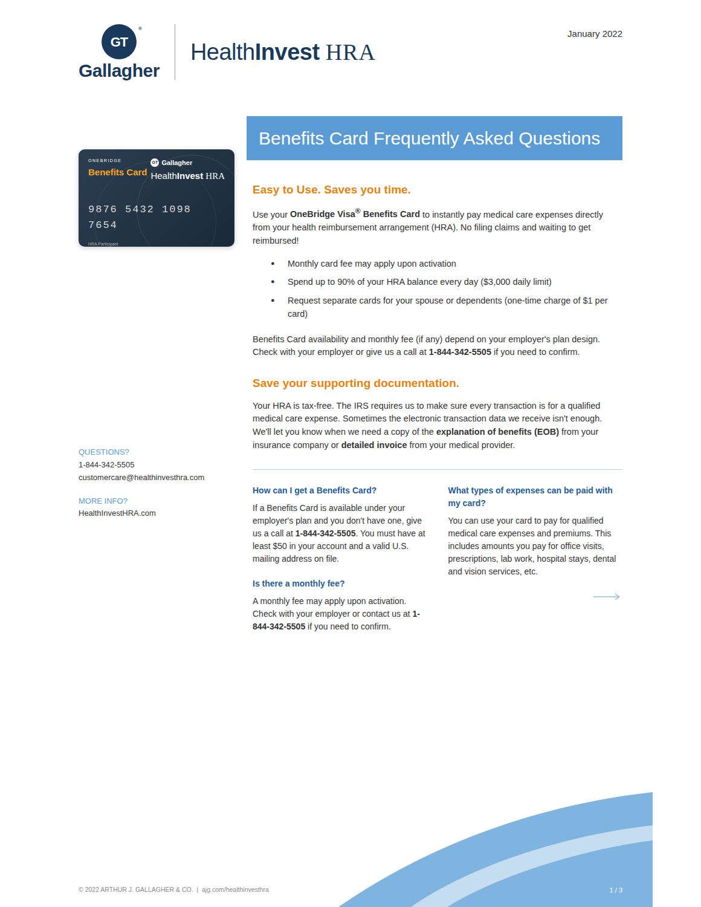GT
Gallagher
Health Invest HRA
January 2022
ONEBRIDGE
Benefits Card
GT Gallagher
Health Invest HRA
9876 5432 1098 7654
HRA Participant
QUESTIONS?
1-844-342-5505
customercare@healthinvesthra.com
MORE INFO?
HealthInvestHRA.com
Benefits Card Frequently Asked Questions
Easy to Use. Saves you time.
Use your OneBridge Visa® Benefits Card to instantly pay medical care expenses directly from your health reimbursement arrangement (HRA). No filing claims and waiting to get reimbursed!
Monthly card fee may apply upon activation
Spend up to 90% of your HRA balance every day ($3,000 daily limit)
Request separate cards for your spouse or dependents (one-time charge of $1 per card)
Benefits Card availability and monthly fee (if any) depend on your employer's plan design. Check with your employer or give us a call at 1-844-342-5505 if you need to confirm.
Save your supporting documentation.
Your HRA is tax-free. The IRS requires us to make sure every transaction is for a qualified medical care expense. Sometimes the electronic transaction data we receive isn't enough. We'll let you know when we need a copy of the explanation of benefits (EOB) from your insurance company or detailed invoice from your medical provider.
How can I get a Benefits Card?
If a Benefits Card is available under your employer's plan and you don't have one, give us a call at 1-844-342-5505. You must have at least $50 in your account and a valid U.S. mailing address on file.
Is there a monthly fee?
A monthly fee may apply upon activation. Check with your employer or contact us at 1-844-342-5505 if you need to confirm.
What types of expenses can be paid with my card?
You can use your card to pay for qualified medical care expenses and premiums. This includes amounts you pay for office visits, prescriptions, lab work, hospital stays, dental and vision services, etc.
© 2022 ARTHUR J. GALLAGHER & CO. | ajg.com/healthinvesthra
1 / 3